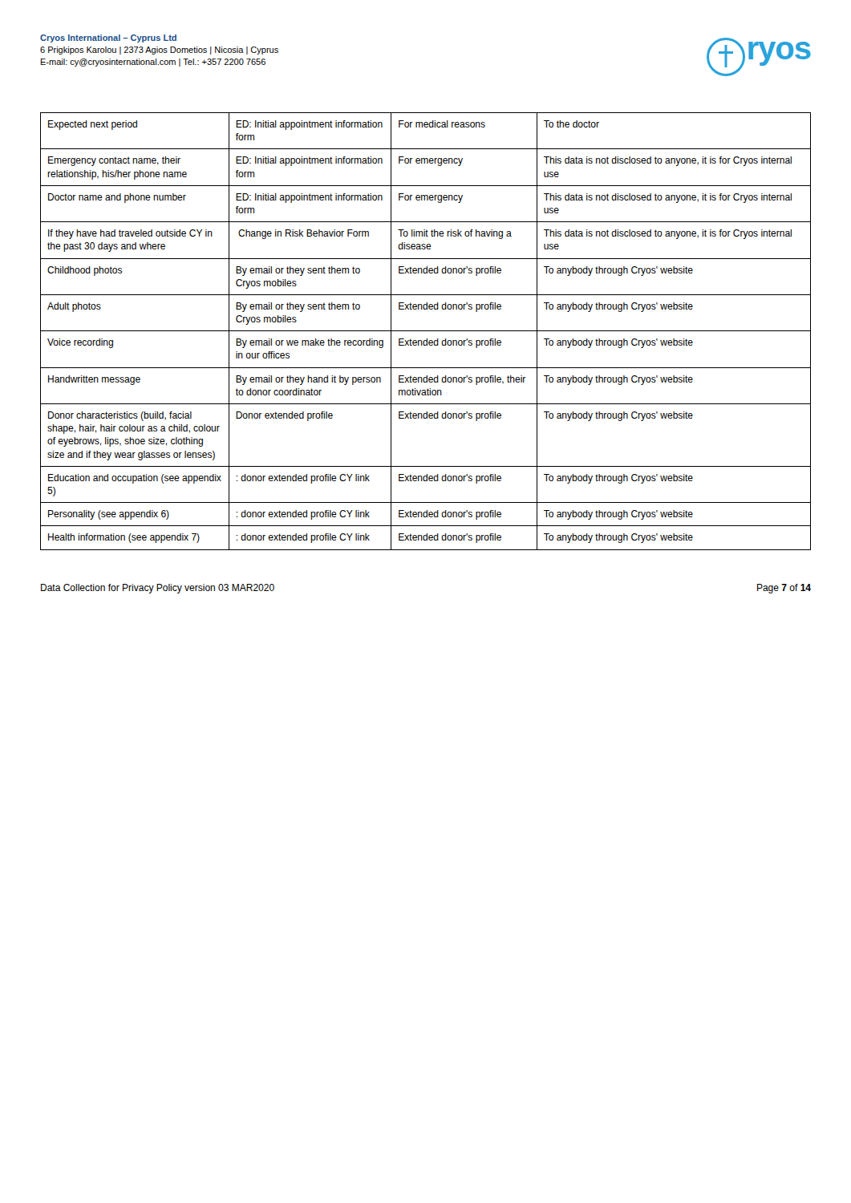Cryos International – Cyprus Ltd
6 Prigkipos Karolou | 2373 Agios Dometios | Nicosia | Cyprus
E-mail: cy@cryosinternational.com | Tel.: +357 2200 7656
ryos
| Expected next period | ED: Initial appointment information form | For medical reasons | To the doctor |
| Emergency contact name, their relationship, his/her phone name | ED: Initial appointment information form | For emergency | This data is not disclosed to anyone, it is for Cryos internal use |
| Doctor name and phone number | ED: Initial appointment information form | For emergency | This data is not disclosed to anyone, it is for Cryos internal use |
| If they have had traveled outside CY in the past 30 days and where | Change in Risk Behavior Form | To limit the risk of having a disease | This data is not disclosed to anyone, it is for Cryos internal use |
| Childhood photos | By email or they sent them to Cryos mobiles | Extended donor's profile | To anybody through Cryos' website |
| Adult photos | By email or they sent them to Cryos mobiles | Extended donor's profile | To anybody through Cryos' website |
| Voice recording | By email or we make the recording in our offices | Extended donor's profile | To anybody through Cryos' website |
| Handwritten message | By email or they hand it by person to donor coordinator | Extended donor's profile, their motivation | To anybody through Cryos' website |
| Donor characteristics (build, facial shape, hair, hair colour as a child, colour of eyebrows, lips, shoe size, clothing size and if they wear glasses or lenses) | Donor extended profile | Extended donor's profile | To anybody through Cryos' website |
| Education and occupation (see appendix 5) | : donor extended profile CY link | Extended donor's profile | To anybody through Cryos' website |
| Personality (see appendix 6) | : donor extended profile CY link | Extended donor's profile | To anybody through Cryos' website |
| Health information (see appendix 7) | : donor extended profile CY link | Extended donor's profile | To anybody through Cryos' website |
Data Collection for Privacy Policy version 03 MAR2020
Page 7 of 14